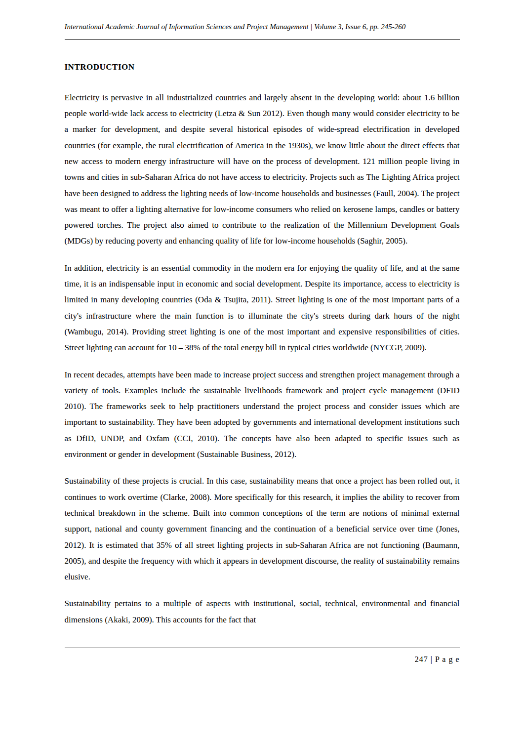International Academic Journal of Information Sciences and Project Management | Volume 3, Issue 6, pp. 245-260
INTRODUCTION
Electricity is pervasive in all industrialized countries and largely absent in the developing world: about 1.6 billion people world-wide lack access to electricity (Letza & Sun 2012). Even though many would consider electricity to be a marker for development, and despite several historical episodes of wide-spread electrification in developed countries (for example, the rural electrification of America in the 1930s), we know little about the direct effects that new access to modern energy infrastructure will have on the process of development. 121 million people living in towns and cities in sub-Saharan Africa do not have access to electricity. Projects such as The Lighting Africa project have been designed to address the lighting needs of low-income households and businesses (Faull, 2004). The project was meant to offer a lighting alternative for low-income consumers who relied on kerosene lamps, candles or battery powered torches. The project also aimed to contribute to the realization of the Millennium Development Goals (MDGs) by reducing poverty and enhancing quality of life for low-income households (Saghir, 2005).
In addition, electricity is an essential commodity in the modern era for enjoying the quality of life, and at the same time, it is an indispensable input in economic and social development. Despite its importance, access to electricity is limited in many developing countries (Oda & Tsujita, 2011). Street lighting is one of the most important parts of a city's infrastructure where the main function is to illuminate the city's streets during dark hours of the night (Wambugu, 2014). Providing street lighting is one of the most important and expensive responsibilities of cities. Street lighting can account for 10 – 38% of the total energy bill in typical cities worldwide (NYCGP, 2009).
In recent decades, attempts have been made to increase project success and strengthen project management through a variety of tools. Examples include the sustainable livelihoods framework and project cycle management (DFID 2010). The frameworks seek to help practitioners understand the project process and consider issues which are important to sustainability. They have been adopted by governments and international development institutions such as DfID, UNDP, and Oxfam (CCI, 2010). The concepts have also been adapted to specific issues such as environment or gender in development (Sustainable Business, 2012).
Sustainability of these projects is crucial. In this case, sustainability means that once a project has been rolled out, it continues to work overtime (Clarke, 2008). More specifically for this research, it implies the ability to recover from technical breakdown in the scheme. Built into common conceptions of the term are notions of minimal external support, national and county government financing and the continuation of a beneficial service over time (Jones, 2012). It is estimated that 35% of all street lighting projects in sub-Saharan Africa are not functioning (Baumann, 2005), and despite the frequency with which it appears in development discourse, the reality of sustainability remains elusive.
Sustainability pertains to a multiple of aspects with institutional, social, technical, environmental and financial dimensions (Akaki, 2009). This accounts for the fact that
247 | P a g e